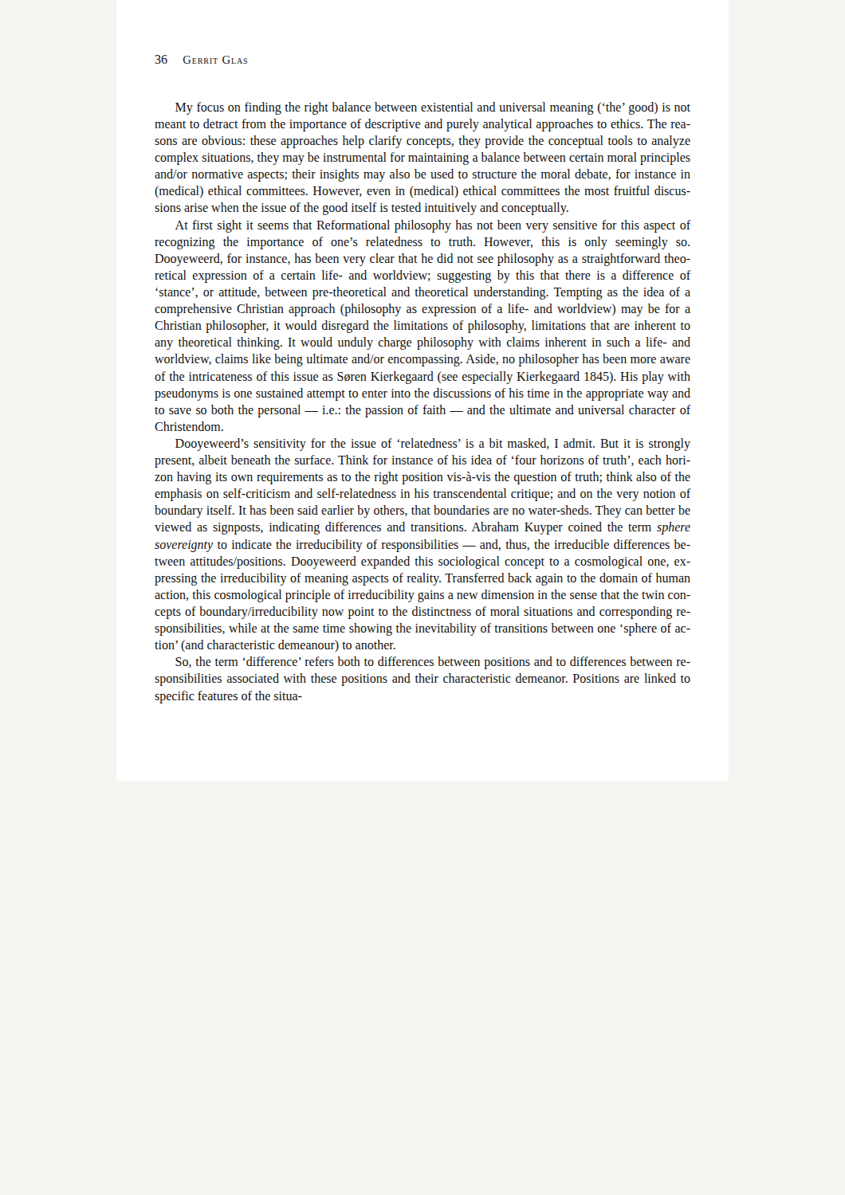36 Gerrit Glas
My focus on finding the right balance between existential and universal meaning (‘the’ good) is not meant to detract from the importance of descriptive and purely analytical approaches to ethics. The reasons are obvious: these approaches help clarify concepts, they provide the conceptual tools to analyze complex situations, they may be instrumental for maintaining a balance between certain moral principles and/or normative aspects; their insights may also be used to structure the moral debate, for instance in (medical) ethical committees. However, even in (medical) ethical committees the most fruitful discussions arise when the issue of the good itself is tested intuitively and conceptually.
At first sight it seems that Reformational philosophy has not been very sensitive for this aspect of recognizing the importance of one’s relatedness to truth. However, this is only seemingly so. Dooyeweerd, for instance, has been very clear that he did not see philosophy as a straightforward theoretical expression of a certain life- and worldview; suggesting by this that there is a difference of ‘stance’, or attitude, between pre-theoretical and theoretical understanding. Tempting as the idea of a comprehensive Christian approach (philosophy as expression of a life- and worldview) may be for a Christian philosopher, it would disregard the limitations of philosophy, limitations that are inherent to any theoretical thinking. It would unduly charge philosophy with claims inherent in such a life- and worldview, claims like being ultimate and/or encompassing. Aside, no philosopher has been more aware of the intricateness of this issue as Søren Kierkegaard (see especially Kierkegaard 1845). His play with pseudonyms is one sustained attempt to enter into the discussions of his time in the appropriate way and to save so both the personal — i.e.: the passion of faith — and the ultimate and universal character of Christendom.
Dooyeweerd’s sensitivity for the issue of ‘relatedness’ is a bit masked, I admit. But it is strongly present, albeit beneath the surface. Think for instance of his idea of ‘four horizons of truth’, each horizon having its own requirements as to the right position vis-à-vis the question of truth; think also of the emphasis on self-criticism and self-relatedness in his transcendental critique; and on the very notion of boundary itself. It has been said earlier by others, that boundaries are no water-sheds. They can better be viewed as signposts, indicating differences and transitions. Abraham Kuyper coined the term sphere sovereignty to indicate the irreducibility of responsibilities — and, thus, the irreducible differences between attitudes/positions. Dooyeweerd expanded this sociological concept to a cosmological one, expressing the irreducibility of meaning aspects of reality. Transferred back again to the domain of human action, this cosmological principle of irreducibility gains a new dimension in the sense that the twin concepts of boundary/irreducibility now point to the distinctness of moral situations and corresponding responsibilities, while at the same time showing the inevitability of transitions between one ‘sphere of action’ (and characteristic demeanour) to another.
So, the term ‘difference’ refers both to differences between positions and to differences between responsibilities associated with these positions and their characteristic demeanor. Positions are linked to specific features of the situa-